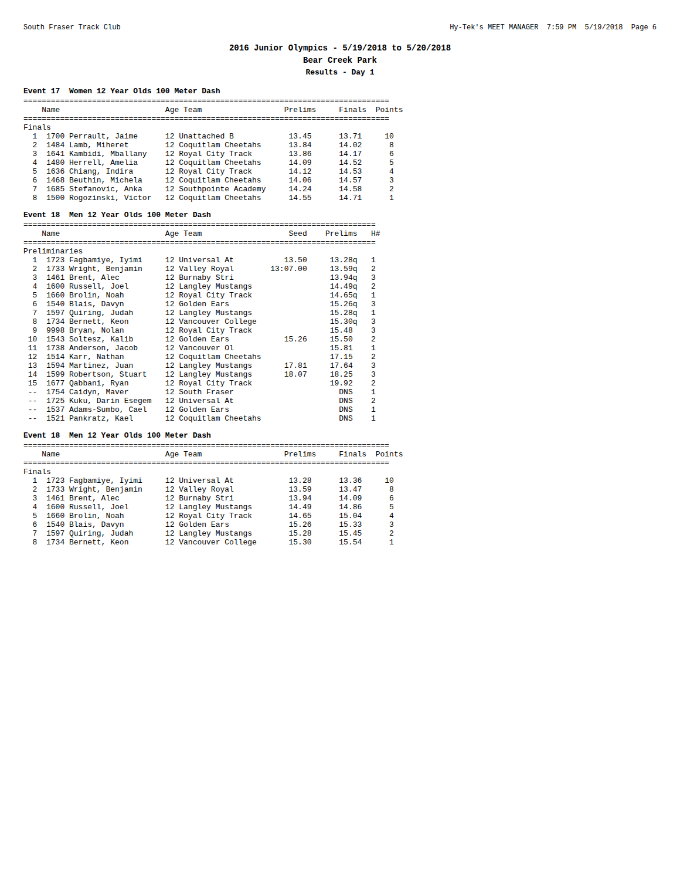South Fraser Track Club
Hy-Tek's MEET MANAGER 7:59 PM 5/19/2018 Page 6
2016 Junior Olympics - 5/19/2018 to 5/20/2018
Bear Creek Park
Results - Day 1
Event 17 Women 12 Year Olds 100 Meter Dash
================================================================================
    Name                       Age Team                  Prelims     Finals  Points
================================================================================
Finals
  1  1700 Perrault, Jaime      12 Unattached B            13.45      13.71     10
  2  1484 Lamb, Miheret        12 Coquitlam Cheetahs      13.84      14.02      8
  3  1641 Kambidi, Mballany    12 Royal City Track        13.86      14.17      6
  4  1480 Herrell, Amelia      12 Coquitlam Cheetahs      14.09      14.52      5
  5  1636 Chiang, Indira       12 Royal City Track        14.12      14.53      4
  6  1468 Beuthin, Michela     12 Coquitlam Cheetahs      14.06      14.57      3
  7  1685 Stefanovic, Anka     12 Southpointe Academy     14.24      14.58      2
  8  1500 Rogozinski, Victor   12 Coquitlam Cheetahs      14.55      14.71      1
Event 18 Men 12 Year Olds 100 Meter Dash
=============================================================================
    Name                       Age Team                   Seed    Prelims   H#
=============================================================================
Preliminaries
  1  1723 Fagbamiye, Iyimi     12 Universal At           13.50     13.28q   1
  2  1733 Wright, Benjamin     12 Valley Royal        13:07.00     13.59q   2
  3  1461 Brent, Alec          12 Burnaby Stri                     13.94q   3
  4  1600 Russell, Joel        12 Langley Mustangs                 14.49q   2
  5  1660 Brolin, Noah         12 Royal City Track                 14.65q   1
  6  1540 Blais, Davyn         12 Golden Ears                      15.26q   3
  7  1597 Quiring, Judah       12 Langley Mustangs                 15.28q   1
  8  1734 Bernett, Keon        12 Vancouver College                15.30q   3
  9  9998 Bryan, Nolan         12 Royal City Track                 15.48    3
 10  1543 Soltesz, Kalib       12 Golden Ears            15.26     15.50    2
 11  1738 Anderson, Jacob      12 Vancouver Ol                     15.81    1
 12  1514 Karr, Nathan         12 Coquitlam Cheetahs               17.15    2
 13  1594 Martinez, Juan       12 Langley Mustangs       17.81     17.64    3
 14  1599 Robertson, Stuart    12 Langley Mustangs       18.07     18.25    3
 15  1677 Qabbani, Ryan        12 Royal City Track                 19.92    2
 --  1754 Caidyn, Maver        12 South Fraser                       DNS    1
 --  1725 Kuku, Darin Esegem   12 Universal At                       DNS    2
 --  1537 Adams-Sumbo, Cael    12 Golden Ears                        DNS    1
 --  1521 Pankratz, Kael       12 Coquitlam Cheetahs                 DNS    1
Event 18 Men 12 Year Olds 100 Meter Dash
================================================================================
    Name                       Age Team                  Prelims     Finals  Points
================================================================================
Finals
  1  1723 Fagbamiye, Iyimi     12 Universal At            13.28      13.36     10
  2  1733 Wright, Benjamin     12 Valley Royal            13.59      13.47      8
  3  1461 Brent, Alec          12 Burnaby Stri            13.94      14.09      6
  4  1600 Russell, Joel        12 Langley Mustangs        14.49      14.86      5
  5  1660 Brolin, Noah         12 Royal City Track        14.65      15.04      4
  6  1540 Blais, Davyn         12 Golden Ears             15.26      15.33      3
  7  1597 Quiring, Judah       12 Langley Mustangs        15.28      15.45      2
  8  1734 Bernett, Keon        12 Vancouver College       15.30      15.54      1